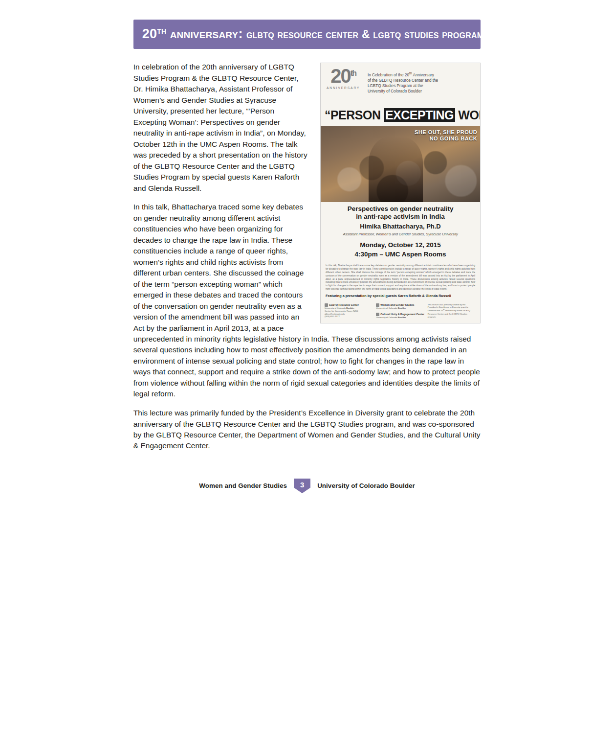20th Anniversary: GLBTQ Resource Center & LGBTQ Studies Program
20th
ANNIVERSARY
In Celebration of the 20th Anniversary
of the GLBTQ Resource Center and the
LGBTQ Studies Program at the
University of Colorado Boulder
“PERSON EXCEPTING WOMAN”:
SHE OUT, SHE PROUD
NO GOING BACK
Perspectives on gender neutrality
in anti-rape activism in India
Himika Bhattacharya, Ph.D
Assistant Professor, Women’s and Gender Studies, Syracuse University
Monday, October 12, 2015
4:30pm – UMC Aspen Rooms
In this talk, Bhattacharya shall trace some key debates on gender neutrality among different activist constituencies who have been organizing for decades to change the rape law in India. These constituencies include a range of queer rights, women’s rights and child rights activists from different urban centers. She shall discuss the coinage of the term “person excepting woman” which emerged in these debates and trace the contours of the conversation on gender neutrality even as a version of the amendment bill was passed into an Act by the parliament in April 2013, at a pace unprecedented in minority rights legislative history in India. These discussions among activists raised several questions including how to most effectively position the amendments being demanded in an environment of intense sexual policing and state control; how to fight for changes in the rape law in ways that connect, support and require a strike down of the anti-sodomy law; and how to protect people from violence without falling within the norm of rigid sexual categories and identities despite the limits of legal reform.
Featuring a presentation by special guests Karen Raforth & Glenda Russell
GLBTQ Resource Center University of Colorado Boulder
Center for Community, Room N450
glbtss@colorado.edu
(303) 492–1377
Women and Gender Studies University of Colorado Boulder
Cultural Unity & Engagement Center University of Colorado Boulder
This lecture was primarily funded by the President’s Excellence in Diversity grant to celebrate the 20th anniversary of the GLBTQ Resource Center and the LGBTQ Studies program.
In celebration of the 20th anniversary of LGBTQ Studies Program & the GLBTQ Resource Center, Dr. Himika Bhattacharya, Assistant Professor of Women’s and Gender Studies at Syracuse University, presented her lecture, “‘Person Excepting Woman’: Perspectives on gender neutrality in anti-rape activism in India”, on Monday, October 12th in the UMC Aspen Rooms. The talk was preceded by a short presentation on the history of the GLBTQ Resource Center and the LGBTQ Studies Program by special guests Karen Raforth and Glenda Russell.
In this talk, Bhattacharya traced some key debates on gender neutrality among different activist constituencies who have been organizing for decades to change the rape law in India. These constituencies include a range of queer rights, women’s rights and child rights activists from different urban centers. She discussed the coinage of the term “person excepting woman” which emerged in these debates and traced the contours of the conversation on gender neutrality even as a version of the amendment bill was passed into an Act by the parliament in April 2013, at a pace unprecedented in minority rights legislative history in India. These discussions among activists raised several questions including how to most effectively position the amendments being demanded in an environment of intense sexual policing and state control; how to fight for changes in the rape law in ways that connect, support and require a strike down of the anti-sodomy law; and how to protect people from violence without falling within the norm of rigid sexual categories and identities despite the limits of legal reform.
This lecture was primarily funded by the President’s Excellence in Diversity grant to celebrate the 20th anniversary of the GLBTQ Resource Center and the LGBTQ Studies program, and was co-sponsored by the GLBTQ Resource Center, the Department of Women and Gender Studies, and the Cultural Unity & Engagement Center.
Women and Gender Studies 3 University of Colorado Boulder